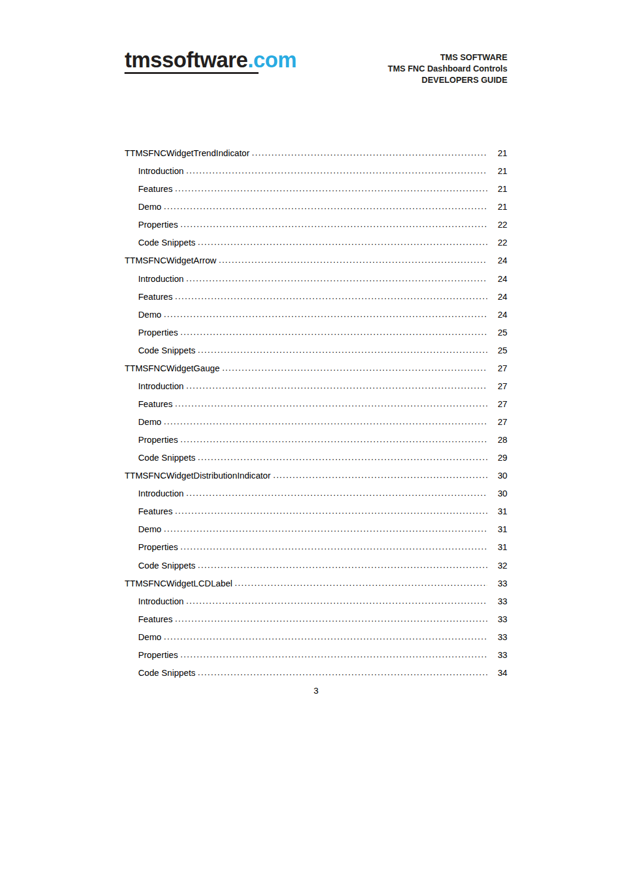tmssoftware. com
TMS SOFTWARE
TMS FNC Dashboard Controls
DEVELOPERS GUIDE
TTMSFNCWidgetTrendIndicator.................................................................................................. 21
Introduction................................................................................................................................. 21
Features....................................................................................................................................... 21
Demo........................................................................................................................................... 21
Properties................................................................................................................................... 22
Code Snippets............................................................................................................................. 22
TTMSFNCWidgetArrow............................................................................................................. 24
Introduction................................................................................................................................. 24
Features....................................................................................................................................... 24
Demo........................................................................................................................................... 24
Properties................................................................................................................................... 25
Code Snippets............................................................................................................................. 25
TTMSFNCWidgetGauge............................................................................................................. 27
Introduction................................................................................................................................. 27
Features....................................................................................................................................... 27
Demo........................................................................................................................................... 27
Properties................................................................................................................................... 28
Code Snippets............................................................................................................................. 29
TTMSFNCWidgetDistributionIndicator....................................................................................... 30
Introduction................................................................................................................................. 30
Features....................................................................................................................................... 31
Demo........................................................................................................................................... 31
Properties................................................................................................................................... 31
Code Snippets............................................................................................................................. 32
TTMSFNCWidgetLCDLabel....................................................................................................... 33
Introduction................................................................................................................................. 33
Features....................................................................................................................................... 33
Demo........................................................................................................................................... 33
Properties................................................................................................................................... 33
Code Snippets............................................................................................................................. 34
3